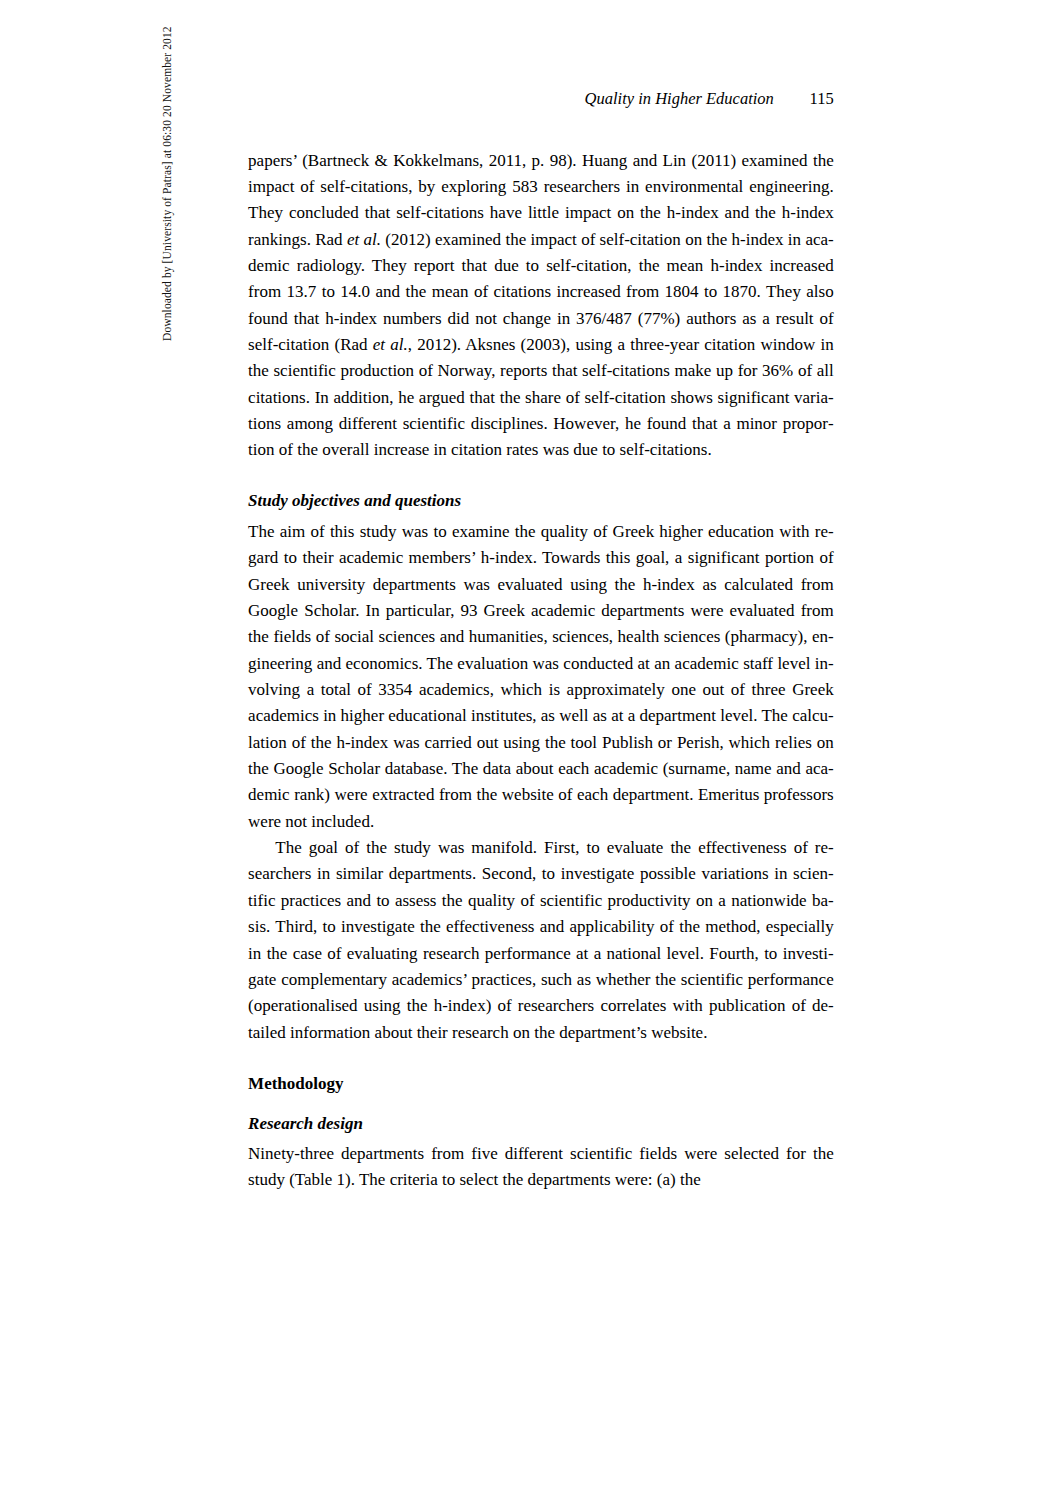Downloaded by [University of Patras] at 06:30 20 November 2012
Quality in Higher Education 115
papers’ (Bartneck & Kokkelmans, 2011, p. 98). Huang and Lin (2011) examined the impact of self-citations, by exploring 583 researchers in environmental engineering. They concluded that self-citations have little impact on the h-index and the h-index rankings. Rad et al. (2012) examined the impact of self-citation on the h-index in academic radiology. They report that due to self-citation, the mean h-index increased from 13.7 to 14.0 and the mean of citations increased from 1804 to 1870. They also found that h-index numbers did not change in 376/487 (77%) authors as a result of self-citation (Rad et al., 2012). Aksnes (2003), using a three-year citation window in the scientific production of Norway, reports that self-citations make up for 36% of all citations. In addition, he argued that the share of self-citation shows significant variations among different scientific disciplines. However, he found that a minor proportion of the overall increase in citation rates was due to self-citations.
Study objectives and questions
The aim of this study was to examine the quality of Greek higher education with regard to their academic members’ h-index. Towards this goal, a significant portion of Greek university departments was evaluated using the h-index as calculated from Google Scholar. In particular, 93 Greek academic departments were evaluated from the fields of social sciences and humanities, sciences, health sciences (pharmacy), engineering and economics. The evaluation was conducted at an academic staff level involving a total of 3354 academics, which is approximately one out of three Greek academics in higher educational institutes, as well as at a department level. The calculation of the h-index was carried out using the tool Publish or Perish, which relies on the Google Scholar database. The data about each academic (surname, name and academic rank) were extracted from the website of each department. Emeritus professors were not included.
The goal of the study was manifold. First, to evaluate the effectiveness of researchers in similar departments. Second, to investigate possible variations in scientific practices and to assess the quality of scientific productivity on a nationwide basis. Third, to investigate the effectiveness and applicability of the method, especially in the case of evaluating research performance at a national level. Fourth, to investigate complementary academics’ practices, such as whether the scientific performance (operationalised using the h-index) of researchers correlates with publication of detailed information about their research on the department’s website.
Methodology
Research design
Ninety-three departments from five different scientific fields were selected for the study (Table 1). The criteria to select the departments were: (a) the